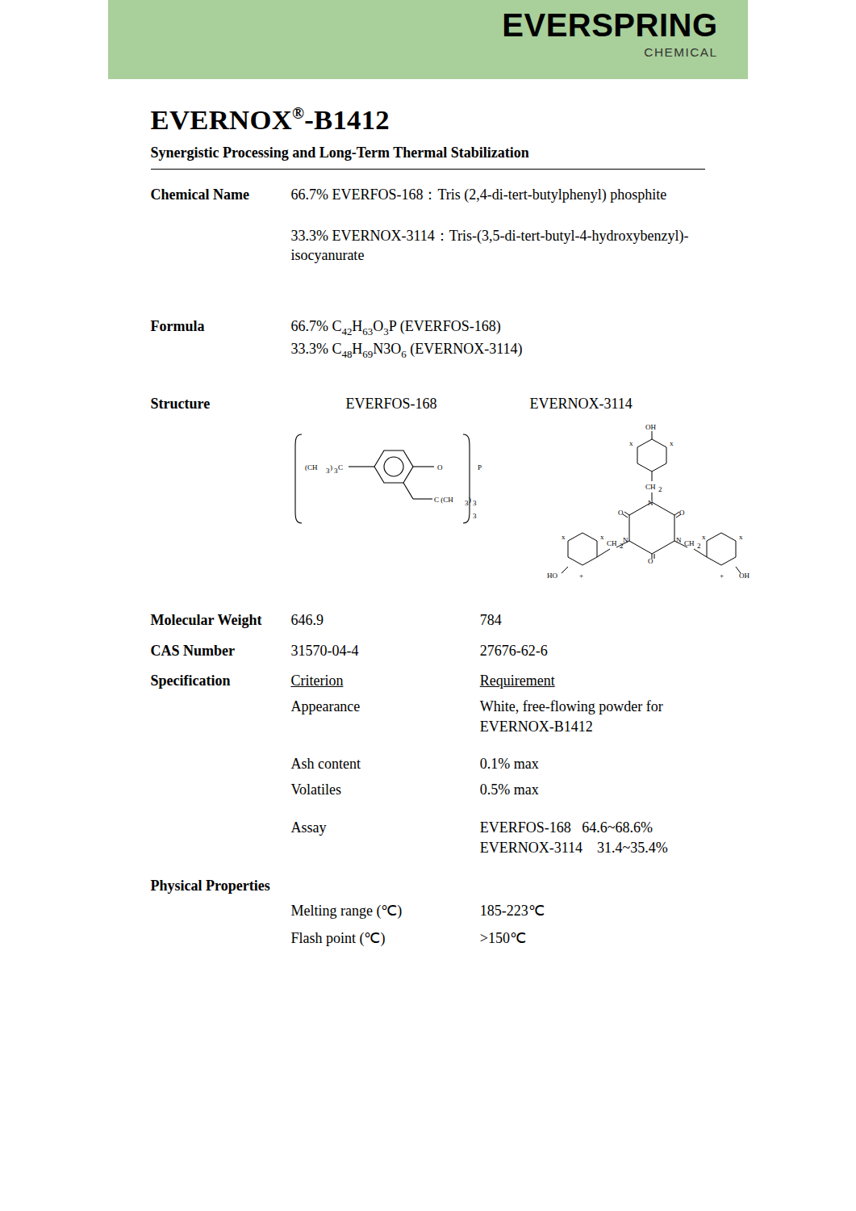EVERSPRING
CHEMICAL
EVERNOX®-B1412
Synergistic Processing and Long-Term Thermal Stabilization
Chemical Name
66.7% EVERFOS-168：Tris (2,4-di-tert-butylphenyl) phosphite
33.3% EVERNOX-3114：Tris-(3,5-di-tert-butyl-4-hydroxybenzyl)-isocyanurate
Formula
66.7% C42H63O3P (EVERFOS-168)
33.3% C48H69N3O6 (EVERNOX-3114)
Structure
EVERFOS-168 EVERNOX-3114
(CH 3 ) 3 C O C (CH 3 ) 3 3 P
OH x x CH 2 N N N O O O CH 2 x x HO + CH 2 x x OH +
Molecular Weight
646.9
784
CAS Number
31570-04-4
27676-62-6
Specification
Criterion
Requirement
Appearance
White, free-flowing powder for EVERNOX-B1412
Ash content
0.1% max
Volatiles
0.5% max
Assay
EVERFOS-168 64.6~68.6%
EVERNOX-3114 31.4~35.4%
Physical Properties
Melting range (℃)
185-223℃
Flash point (℃)
>150℃